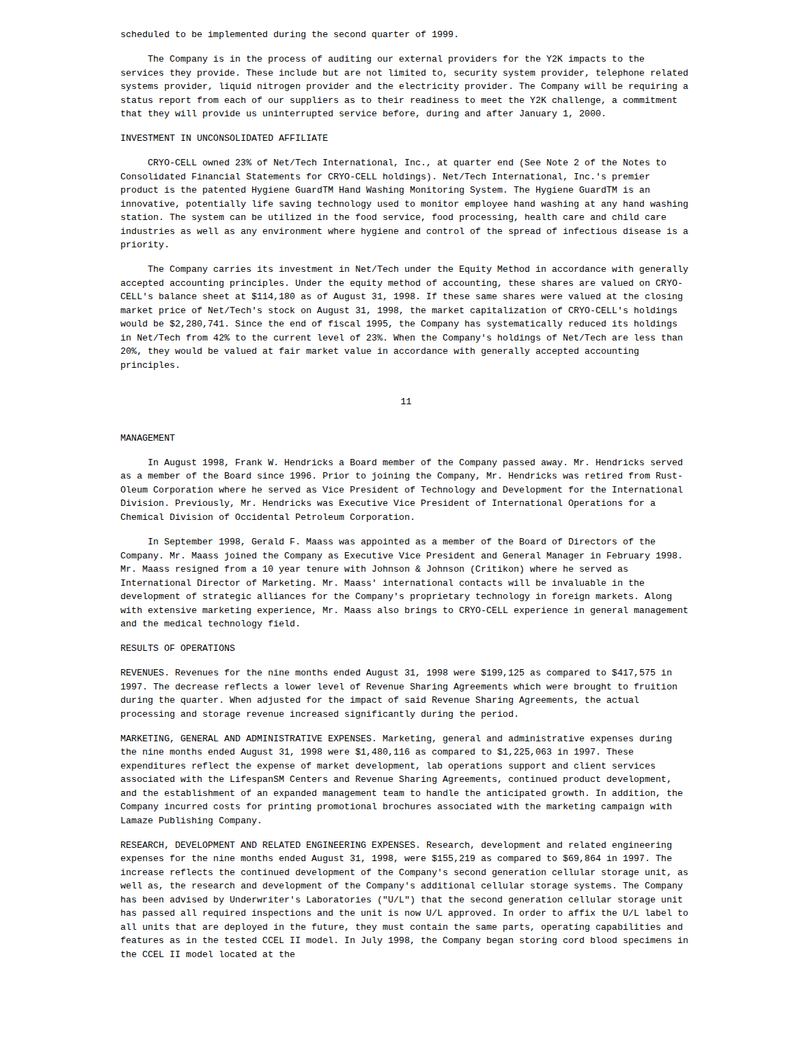scheduled to be implemented during the second quarter of 1999.
The Company is in the process of auditing our external providers for the Y2K impacts to the services they provide. These include but are not limited to, security system provider, telephone related systems provider, liquid nitrogen provider and the electricity provider. The Company will be requiring a status report from each of our suppliers as to their readiness to meet the Y2K challenge, a commitment that they will provide us uninterrupted service before, during and after January 1, 2000.
INVESTMENT IN UNCONSOLIDATED AFFILIATE
CRYO-CELL owned 23% of Net/Tech International, Inc., at quarter end (See Note 2 of the Notes to Consolidated Financial Statements for CRYO-CELL holdings). Net/Tech International, Inc.'s premier product is the patented Hygiene GuardTM Hand Washing Monitoring System. The Hygiene GuardTM is an innovative, potentially life saving technology used to monitor employee hand washing at any hand washing station. The system can be utilized in the food service, food processing, health care and child care industries as well as any environment where hygiene and control of the spread of infectious disease is a priority.
The Company carries its investment in Net/Tech under the Equity Method in accordance with generally accepted accounting principles. Under the equity method of accounting, these shares are valued on CRYO-CELL's balance sheet at $114,180 as of August 31, 1998. If these same shares were valued at the closing market price of Net/Tech's stock on August 31, 1998, the market capitalization of CRYO-CELL's holdings would be $2,280,741. Since the end of fiscal 1995, the Company has systematically reduced its holdings in Net/Tech from 42% to the current level of 23%. When the Company's holdings of Net/Tech are less than 20%, they would be valued at fair market value in accordance with generally accepted accounting principles.
11
MANAGEMENT
In August 1998, Frank W. Hendricks a Board member of the Company passed away. Mr. Hendricks served as a member of the Board since 1996. Prior to joining the Company, Mr. Hendricks was retired from Rust-Oleum Corporation where he served as Vice President of Technology and Development for the International Division. Previously, Mr. Hendricks was Executive Vice President of International Operations for a Chemical Division of Occidental Petroleum Corporation.
In September 1998, Gerald F. Maass was appointed as a member of the Board of Directors of the Company. Mr. Maass joined the Company as Executive Vice President and General Manager in February 1998. Mr. Maass resigned from a 10 year tenure with Johnson & Johnson (Critikon) where he served as International Director of Marketing. Mr. Maass' international contacts will be invaluable in the development of strategic alliances for the Company's proprietary technology in foreign markets. Along with extensive marketing experience, Mr. Maass also brings to CRYO-CELL experience in general management and the medical technology field.
RESULTS OF OPERATIONS
REVENUES. Revenues for the nine months ended August 31, 1998 were $199,125 as compared to $417,575 in 1997. The decrease reflects a lower level of Revenue Sharing Agreements which were brought to fruition during the quarter. When adjusted for the impact of said Revenue Sharing Agreements, the actual processing and storage revenue increased significantly during the period.
MARKETING, GENERAL AND ADMINISTRATIVE EXPENSES. Marketing, general and administrative expenses during the nine months ended August 31, 1998 were $1,480,116 as compared to $1,225,063 in 1997. These expenditures reflect the expense of market development, lab operations support and client services associated with the LifespanSM Centers and Revenue Sharing Agreements, continued product development, and the establishment of an expanded management team to handle the anticipated growth. In addition, the Company incurred costs for printing promotional brochures associated with the marketing campaign with Lamaze Publishing Company.
RESEARCH, DEVELOPMENT AND RELATED ENGINEERING EXPENSES. Research, development and related engineering expenses for the nine months ended August 31, 1998, were $155,219 as compared to $69,864 in 1997. The increase reflects the continued development of the Company's second generation cellular storage unit, as well as, the research and development of the Company's additional cellular storage systems. The Company has been advised by Underwriter's Laboratories ("U/L") that the second generation cellular storage unit has passed all required inspections and the unit is now U/L approved. In order to affix the U/L label to all units that are deployed in the future, they must contain the same parts, operating capabilities and features as in the tested CCEL II model. In July 1998, the Company began storing cord blood specimens in the CCEL II model located at the